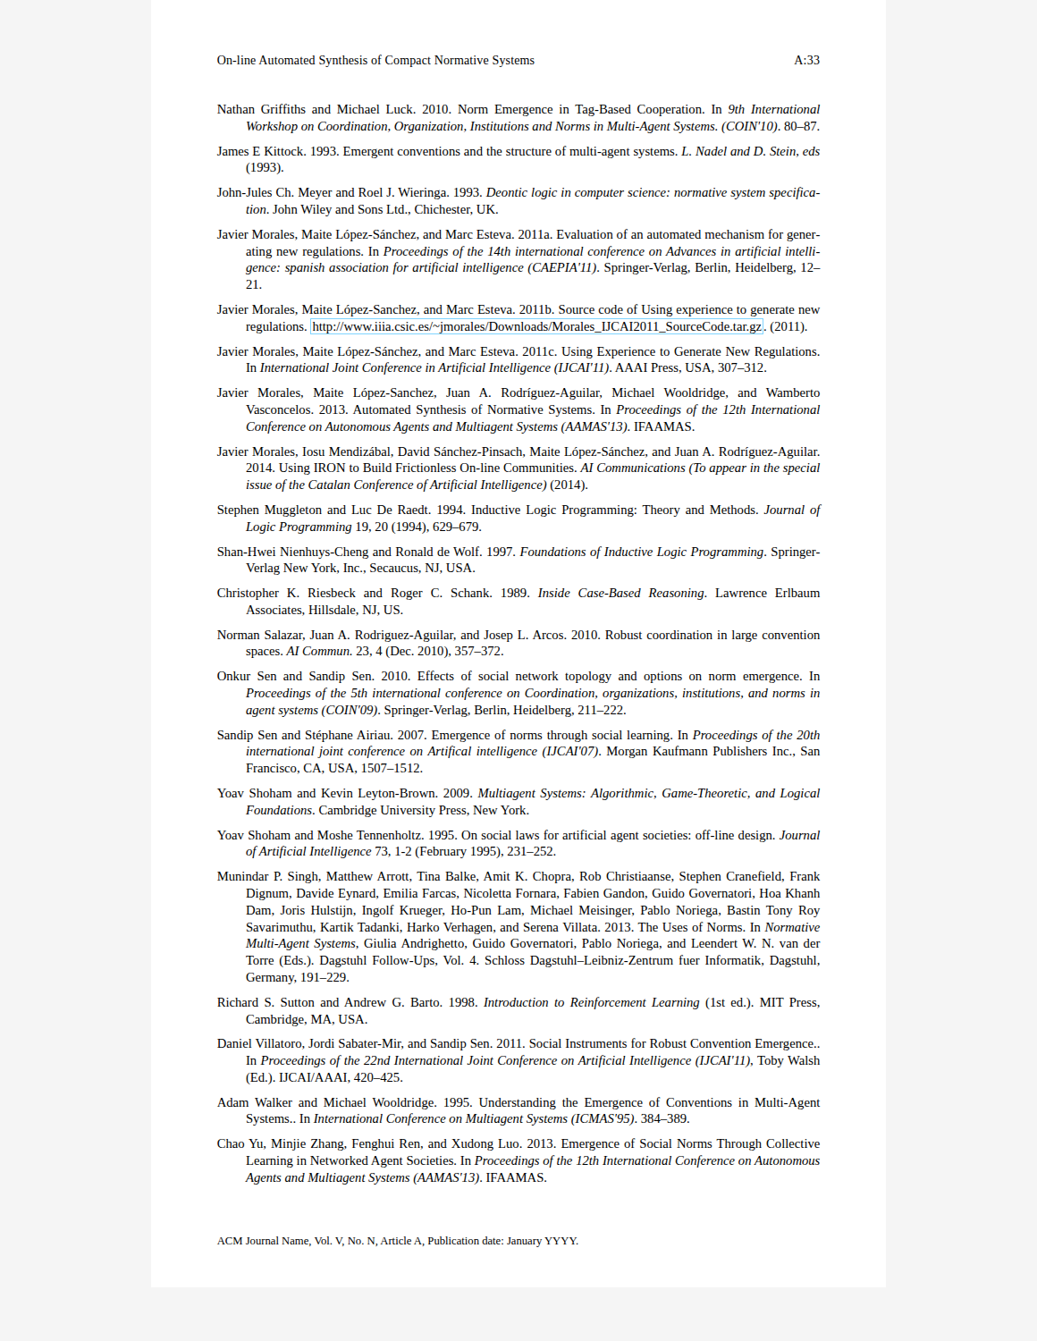On-line Automated Synthesis of Compact Normative Systems A:33
Nathan Griffiths and Michael Luck. 2010. Norm Emergence in Tag-Based Cooperation. In 9th International Workshop on Coordination, Organization, Institutions and Norms in Multi-Agent Systems. (COIN'10). 80–87.
James E Kittock. 1993. Emergent conventions and the structure of multi-agent systems. L. Nadel and D. Stein, eds (1993).
John-Jules Ch. Meyer and Roel J. Wieringa. 1993. Deontic logic in computer science: normative system specification. John Wiley and Sons Ltd., Chichester, UK.
Javier Morales, Maite López-Sánchez, and Marc Esteva. 2011a. Evaluation of an automated mechanism for generating new regulations. In Proceedings of the 14th international conference on Advances in artificial intelligence: spanish association for artificial intelligence (CAEPIA'11). Springer-Verlag, Berlin, Heidelberg, 12–21.
Javier Morales, Maite López-Sanchez, and Marc Esteva. 2011b. Source code of Using experience to generate new regulations. http://www.iiia.csic.es/~jmorales/Downloads/Morales_IJCAI2011_SourceCode.tar.gz. (2011).
Javier Morales, Maite López-Sánchez, and Marc Esteva. 2011c. Using Experience to Generate New Regulations. In International Joint Conference in Artificial Intelligence (IJCAI'11). AAAI Press, USA, 307–312.
Javier Morales, Maite López-Sanchez, Juan A. Rodríguez-Aguilar, Michael Wooldridge, and Wamberto Vasconcelos. 2013. Automated Synthesis of Normative Systems. In Proceedings of the 12th International Conference on Autonomous Agents and Multiagent Systems (AAMAS'13). IFAAMAS.
Javier Morales, Iosu Mendizábal, David Sánchez-Pinsach, Maite López-Sánchez, and Juan A. Rodríguez-Aguilar. 2014. Using IRON to Build Frictionless On-line Communities. AI Communications (To appear in the special issue of the Catalan Conference of Artificial Intelligence) (2014).
Stephen Muggleton and Luc De Raedt. 1994. Inductive Logic Programming: Theory and Methods. Journal of Logic Programming 19, 20 (1994), 629–679.
Shan-Hwei Nienhuys-Cheng and Ronald de Wolf. 1997. Foundations of Inductive Logic Programming. Springer-Verlag New York, Inc., Secaucus, NJ, USA.
Christopher K. Riesbeck and Roger C. Schank. 1989. Inside Case-Based Reasoning. Lawrence Erlbaum Associates, Hillsdale, NJ, US.
Norman Salazar, Juan A. Rodriguez-Aguilar, and Josep L. Arcos. 2010. Robust coordination in large convention spaces. AI Commun. 23, 4 (Dec. 2010), 357–372.
Onkur Sen and Sandip Sen. 2010. Effects of social network topology and options on norm emergence. In Proceedings of the 5th international conference on Coordination, organizations, institutions, and norms in agent systems (COIN'09). Springer-Verlag, Berlin, Heidelberg, 211–222.
Sandip Sen and Stéphane Airiau. 2007. Emergence of norms through social learning. In Proceedings of the 20th international joint conference on Artifical intelligence (IJCAI'07). Morgan Kaufmann Publishers Inc., San Francisco, CA, USA, 1507–1512.
Yoav Shoham and Kevin Leyton-Brown. 2009. Multiagent Systems: Algorithmic, Game-Theoretic, and Logical Foundations. Cambridge University Press, New York.
Yoav Shoham and Moshe Tennenholtz. 1995. On social laws for artificial agent societies: off-line design. Journal of Artificial Intelligence 73, 1-2 (February 1995), 231–252.
Munindar P. Singh, Matthew Arrott, Tina Balke, Amit K. Chopra, Rob Christiaanse, Stephen Cranefield, Frank Dignum, Davide Eynard, Emilia Farcas, Nicoletta Fornara, Fabien Gandon, Guido Governatori, Hoa Khanh Dam, Joris Hulstijn, Ingolf Krueger, Ho-Pun Lam, Michael Meisinger, Pablo Noriega, Bastin Tony Roy Savarimuthu, Kartik Tadanki, Harko Verhagen, and Serena Villata. 2013. The Uses of Norms. In Normative Multi-Agent Systems, Giulia Andrighetto, Guido Governatori, Pablo Noriega, and Leendert W. N. van der Torre (Eds.). Dagstuhl Follow-Ups, Vol. 4. Schloss Dagstuhl–Leibniz-Zentrum fuer Informatik, Dagstuhl, Germany, 191–229.
Richard S. Sutton and Andrew G. Barto. 1998. Introduction to Reinforcement Learning (1st ed.). MIT Press, Cambridge, MA, USA.
Daniel Villatoro, Jordi Sabater-Mir, and Sandip Sen. 2011. Social Instruments for Robust Convention Emergence.. In Proceedings of the 22nd International Joint Conference on Artificial Intelligence (IJCAI'11), Toby Walsh (Ed.). IJCAI/AAAI, 420–425.
Adam Walker and Michael Wooldridge. 1995. Understanding the Emergence of Conventions in Multi-Agent Systems.. In International Conference on Multiagent Systems (ICMAS'95). 384–389.
Chao Yu, Minjie Zhang, Fenghui Ren, and Xudong Luo. 2013. Emergence of Social Norms Through Collective Learning in Networked Agent Societies. In Proceedings of the 12th International Conference on Autonomous Agents and Multiagent Systems (AAMAS'13). IFAAMAS.
ACM Journal Name, Vol. V, No. N, Article A, Publication date: January YYYY.